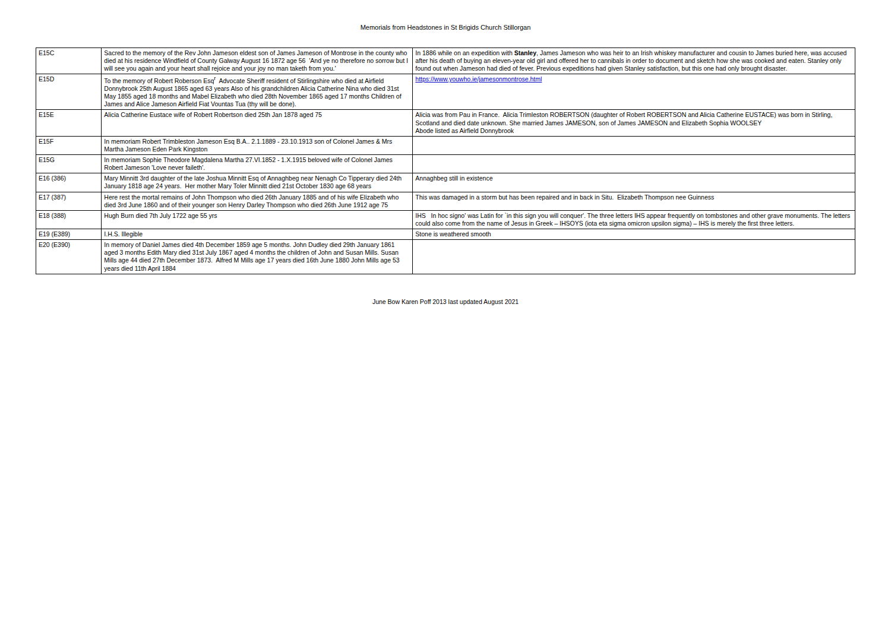Memorials from Headstones in St Brigids Church Stillorgan
| E15C | Sacred to the memory of the Rev John Jameson eldest son of James Jameson of Montrose in the county who died at his residence Windfield of County Galway August 16 1872 age 56 'And ye no therefore no sorrow but I will see you again and your heart shall rejoice and your joy no man taketh from you.' | In 1886 while on an expedition with Stanley , James Jameson who was heir to an Irish whiskey manufacturer and cousin to James buried here, was accused after his death of buying an eleven-year old girl and offered her to cannibals in order to document and sketch how she was cooked and eaten. Stanley only found out when Jameson had died of fever. Previous expeditions had given Stanley satisfaction, but this one had only brought disaster. |
| E15D | To the memory of Robert Roberson Esq r Advocate Sheriff resident of Stirlingshire who died at Airfield Donnybrook 25th August 1865 aged 63 years Also of his grandchildren Alicia Catherine Nina who died 31st May 1855 aged 18 months and Mabel Elizabeth who died 28th November 1865 aged 17 months Children of James and Alice Jameson Airfield Fiat Vountas Tua (thy will be done). | https://www.youwho.ie/jamesonmontrose.html |
| E15E | Alicia Catherine Eustace wife of Robert Robertson died 25th Jan 1878 aged 75 | Alicia was from Pau in France. Alicia Trimleston ROBERTSON (daughter of Robert ROBERTSON and Alicia Catherine EUSTACE) was born in Stirling, Scotland and died date unknown. She married James JAMESON, son of James JAMESON and Elizabeth Sophia WOOLSEY Abode listed as Airfield Donnybrook |
| E15F | In memoriam Robert Trimbleston Jameson Esq B.A.. 2.1.1889 - 23.10.1913 son of Colonel James & Mrs Martha Jameson Eden Park Kingston | |
| E15G | In memoriam Sophie Theodore Magdalena Martha 27.VI.1852 - 1.X.1915 beloved wife of Colonel James Robert Jameson 'Love never faileth'. | |
| E16 (386) | Mary Minnitt 3rd daughter of the late Joshua Minnitt Esq of Annaghbeg near Nenagh Co Tipperary died 24th January 1818 age 24 years. Her mother Mary Toler Minnitt died 21st October 1830 age 68 years | Annaghbeg still in existence |
| E17 (387) | Here rest the mortal remains of John Thompson who died 26th January 1885 and of his wife Elizabeth who died 3rd June 1860 and of their younger son Henry Darley Thompson who died 26th June 1912 age 75 | This was damaged in a storm but has been repaired and in back in Situ. Elizabeth Thompson nee Guinness |
| E18 (388) | Hugh Burn died 7th July 1722 age 55 yrs | IHS In hoc signo' was Latin for `in this sign you will conquer'. The three letters IHS appear frequently on tombstones and other grave monuments. The letters could also come from the name of Jesus in Greek – IHSOYS (iota eta sigma omicron upsilon sigma) – IHS is merely the first three letters. |
| E19 (E389) | I.H.S. Illegible | Stone is weathered smooth |
| E20 (E390) | In memory of Daniel James died 4th December 1859 age 5 months. John Dudley died 29th January 1861 aged 3 months Edith Mary died 31st July 1867 aged 4 months the children of John and Susan Mills. Susan Mills age 44 died 27th December 1873. Alfred M Mills age 17 years died 16th June 1880 John Mills age 53 years died 11th April 1884 | |
June Bow Karen Poff 2013 last updated August 2021